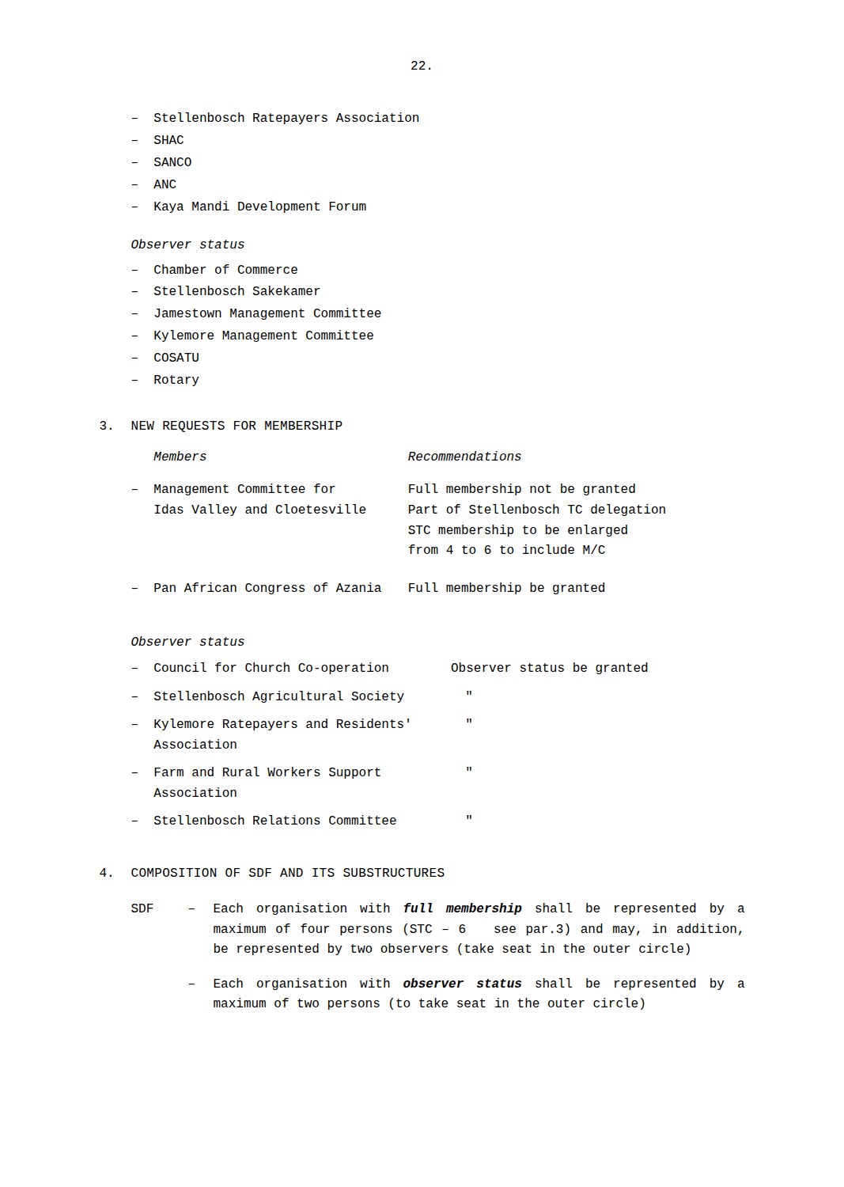22.
Stellenbosch Ratepayers Association
SHAC
SANCO
ANC
Kaya Mandi Development Forum
Observer status
Chamber of Commerce
Stellenbosch Sakekamer
Jamestown Management Committee
Kylemore Management Committee
COSATU
Rotary
3. NEW REQUESTS FOR MEMBERSHIP
| Members | Recommendations |
| --- | --- |
| Management Committee for Idas Valley and Cloetesville | Full membership not be granted Part of Stellenbosch TC delegation STC membership to be enlarged from 4 to 6 to include M/C |
| Pan African Congress of Azania | Full membership be granted |
Observer status
| Council for Church Co-operation | Observer status be granted |
| Stellenbosch Agricultural Society | " |
| Kylemore Ratepayers and Residents' Association | " |
| Farm and Rural Workers Support Association | " |
| Stellenbosch Relations Committee | " |
4. COMPOSITION OF SDF AND ITS SUBSTRUCTURES
SDF – Each organisation with full membership shall be represented by a maximum of four persons (STC – 6 see par.3) and may, in addition, be represented by two observers (take seat in the outer circle)
– Each organisation with observer status shall be represented by a maximum of two persons (to take seat in the outer circle)